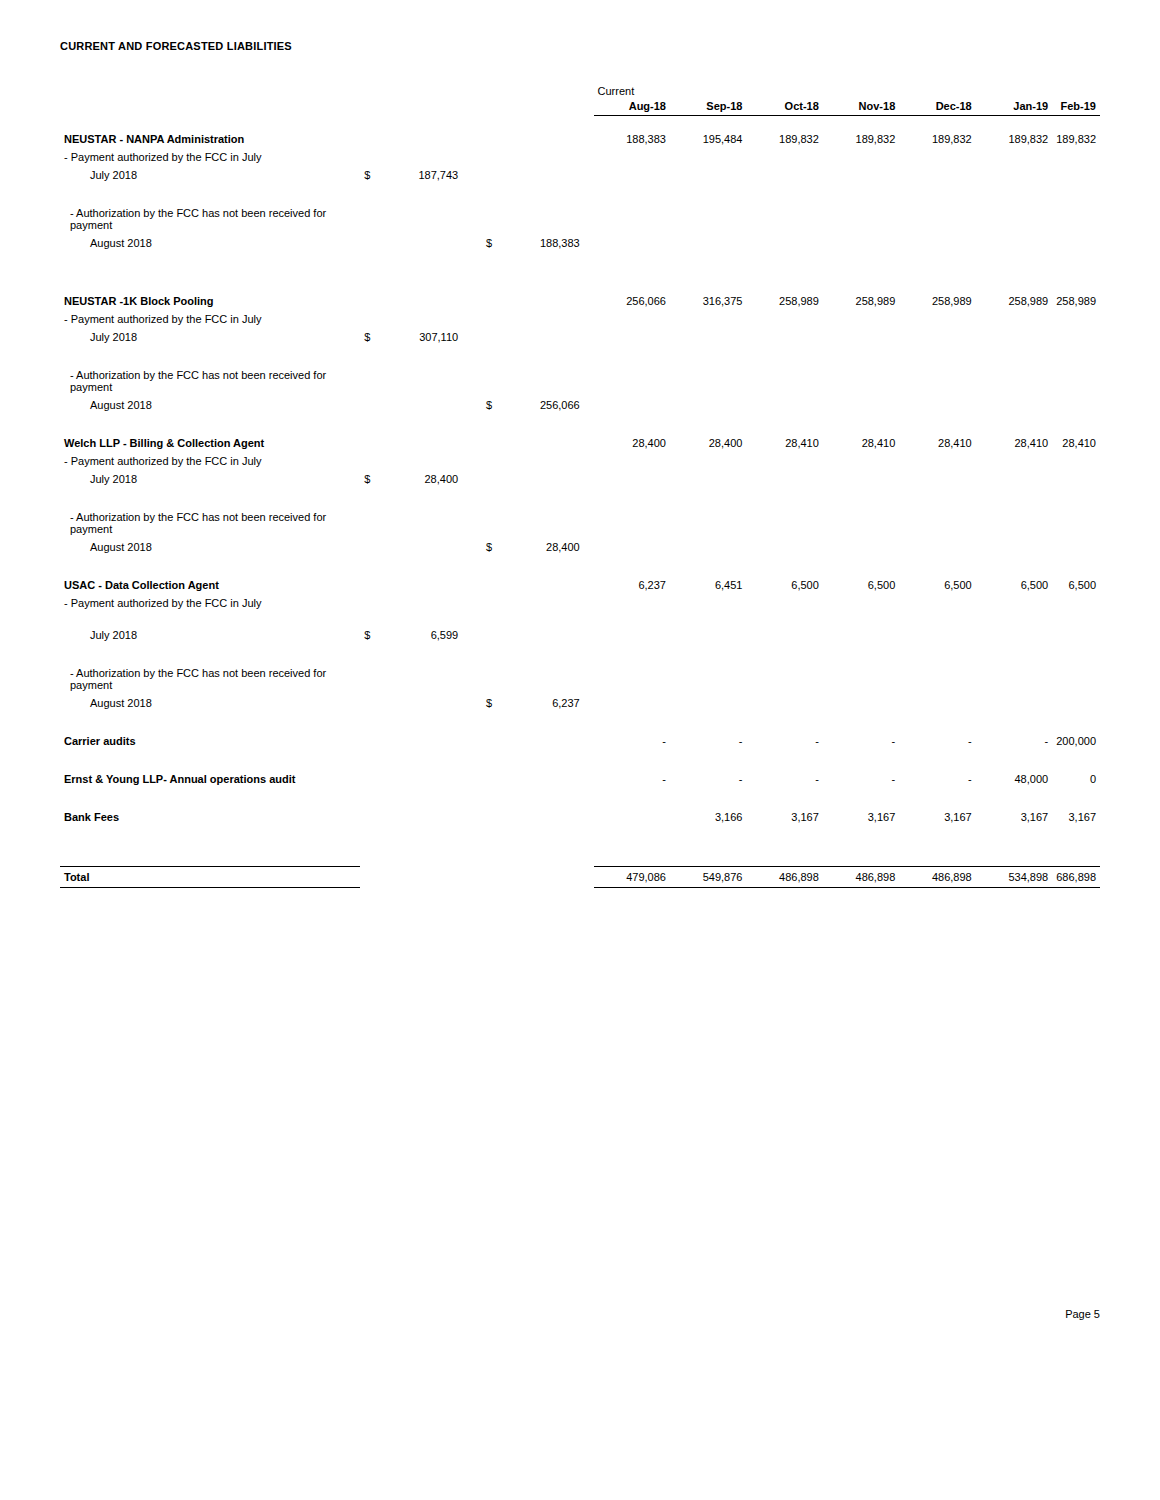CURRENT AND FORECASTED LIABILITIES
| | Current | |
| | Aug-18 | Sep-18 | Oct-18 | Nov-18 | Dec-18 | Jan-19 | Feb-19 |
| NEUSTAR - NANPA Administration | | 188,383 | 195,484 | 189,832 | 189,832 | 189,832 | 189,832 | 189,832 |
| - Payment authorized by the FCC in July | |
| July 2018 | $ | 187,743 | |
| - Authorization by the FCC has not been received for payment | |
| August 2018 | | $ | 188,383 | |
| NEUSTAR -1K Block Pooling | | 256,066 | 316,375 | 258,989 | 258,989 | 258,989 | 258,989 | 258,989 |
| - Payment authorized by the FCC in July | |
| July 2018 | $ | 307,110 | |
| - Authorization by the FCC has not been received for payment | |
| August 2018 | | $ | 256,066 | |
| Welch LLP - Billing & Collection Agent | | 28,400 | 28,400 | 28,410 | 28,410 | 28,410 | 28,410 | 28,410 |
| - Payment authorized by the FCC in July | |
| July 2018 | $ | 28,400 | |
| - Authorization by the FCC has not been received for payment | |
| August 2018 | | $ | 28,400 | |
| USAC - Data Collection Agent | | 6,237 | 6,451 | 6,500 | 6,500 | 6,500 | 6,500 | 6,500 |
| - Payment authorized by the FCC in July | |
| July 2018 | $ | 6,599 | |
| - Authorization by the FCC has not been received for payment | |
| August 2018 | | $ | 6,237 | |
| Carrier audits | | - | - | - | - | - | - | 200,000 |
| Ernst & Young LLP- Annual operations audit | | - | - | - | - | - | 48,000 | 0 |
| Bank Fees | | | 3,166 | 3,167 | 3,167 | 3,167 | 3,167 | 3,167 |
| Total | | 479,086 | 549,876 | 486,898 | 486,898 | 486,898 | 534,898 | 686,898 |
Page 5